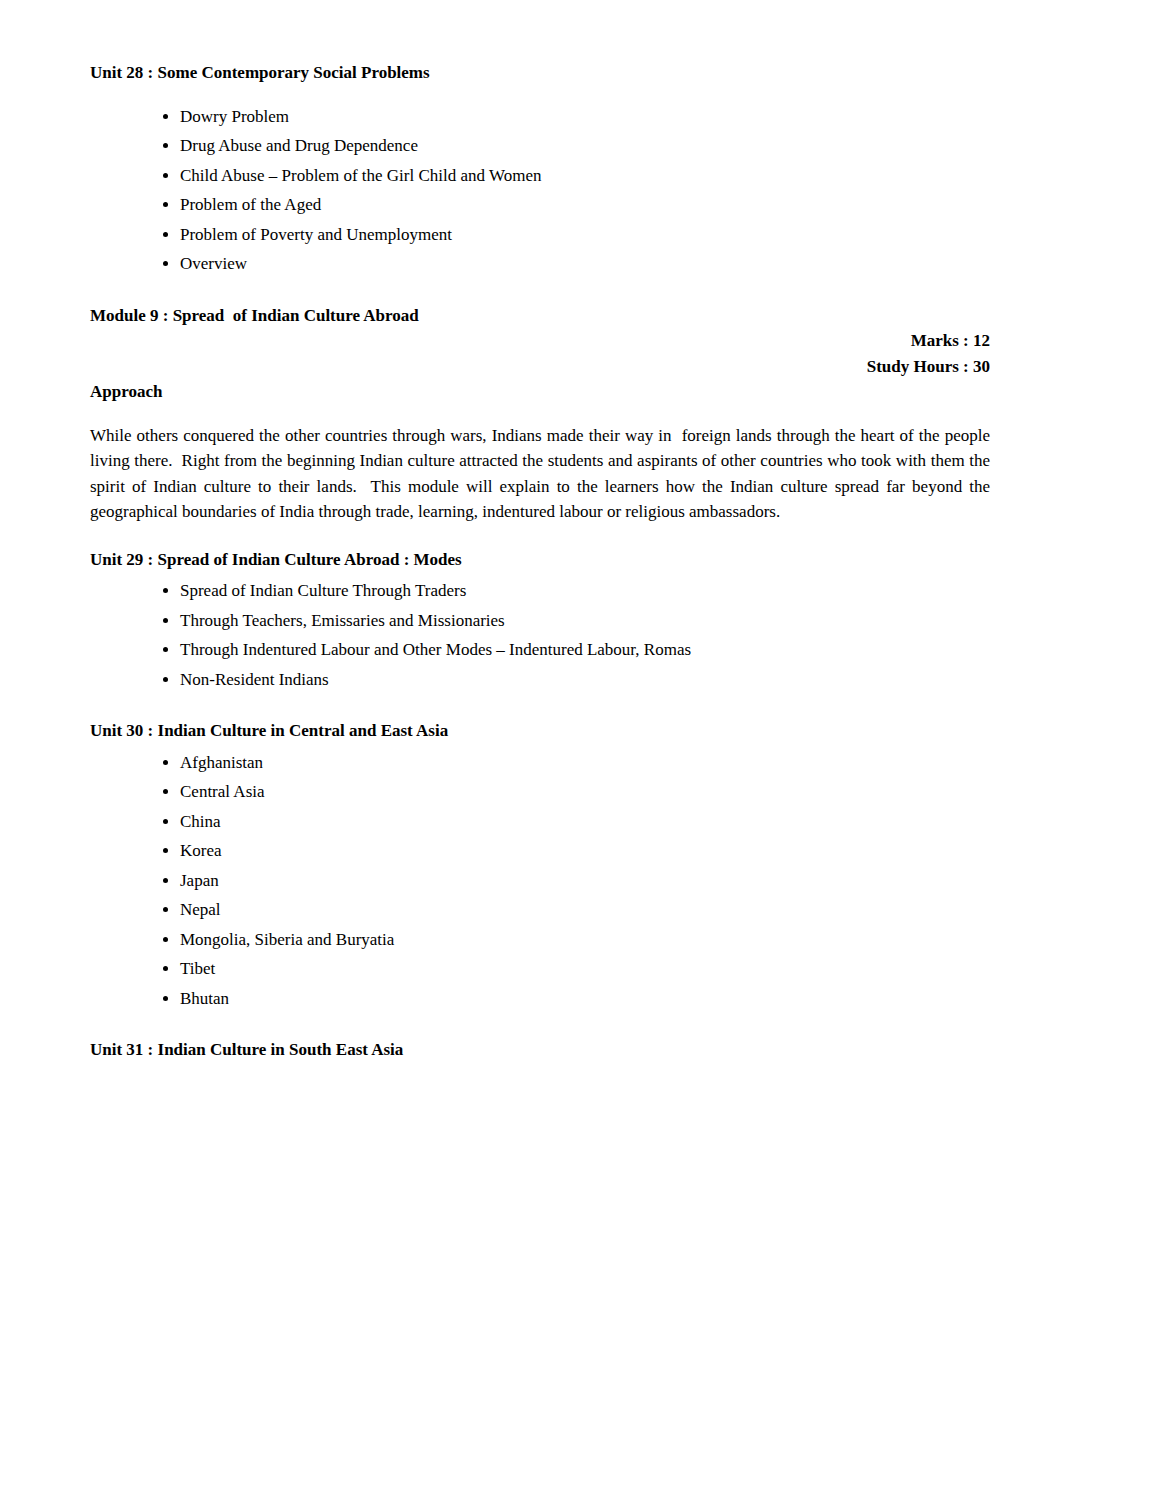Unit 28 : Some Contemporary Social Problems
Dowry Problem
Drug Abuse and Drug Dependence
Child Abuse – Problem of the Girl Child and Women
Problem of the Aged
Problem of Poverty and Unemployment
Overview
Module 9 : Spread of Indian Culture Abroad
Marks : 12
Study Hours : 30
Approach
While others conquered the other countries through wars, Indians made their way in foreign lands through the heart of the people living there. Right from the beginning Indian culture attracted the students and aspirants of other countries who took with them the spirit of Indian culture to their lands. This module will explain to the learners how the Indian culture spread far beyond the geographical boundaries of India through trade, learning, indentured labour or religious ambassadors.
Unit 29 : Spread of Indian Culture Abroad : Modes
Spread of Indian Culture Through Traders
Through Teachers, Emissaries and Missionaries
Through Indentured Labour and Other Modes – Indentured Labour, Romas
Non-Resident Indians
Unit 30 : Indian Culture in Central and East Asia
Afghanistan
Central Asia
China
Korea
Japan
Nepal
Mongolia, Siberia and Buryatia
Tibet
Bhutan
Unit 31 : Indian Culture in South East Asia